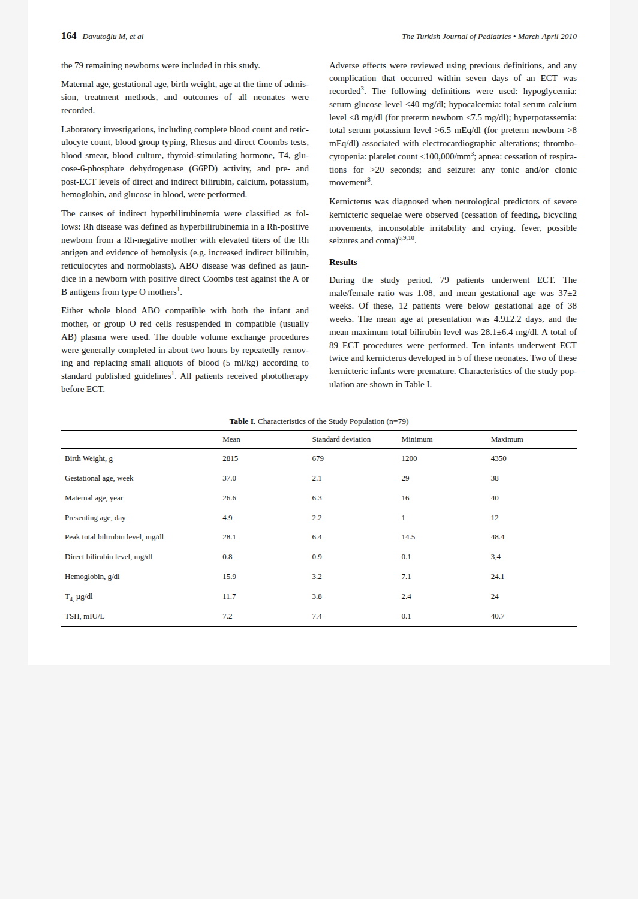164 Davutoğlu M, et al
The Turkish Journal of Pediatrics • March-April 2010
the 79 remaining newborns were included in this study.
Maternal age, gestational age, birth weight, age at the time of admission, treatment methods, and outcomes of all neonates were recorded.
Laboratory investigations, including complete blood count and reticulocyte count, blood group typing, Rhesus and direct Coombs tests, blood smear, blood culture, thyroid-stimulating hormone, T4, glucose-6-phosphate dehydrogenase (G6PD) activity, and pre- and post-ECT levels of direct and indirect bilirubin, calcium, potassium, hemoglobin, and glucose in blood, were performed.
The causes of indirect hyperbilirubinemia were classified as follows: Rh disease was defined as hyperbilirubinemia in a Rh-positive newborn from a Rh-negative mother with elevated titers of the Rh antigen and evidence of hemolysis (e.g. increased indirect bilirubin, reticulocytes and normoblasts). ABO disease was defined as jaundice in a newborn with positive direct Coombs test against the A or B antigens from type O mothers1.
Either whole blood ABO compatible with both the infant and mother, or group O red cells resuspended in compatible (usually AB) plasma were used. The double volume exchange procedures were generally completed in about two hours by repeatedly removing and replacing small aliquots of blood (5 ml/kg) according to standard published guidelines1. All patients received phototherapy before ECT.
Adverse effects were reviewed using previous definitions, and any complication that occurred within seven days of an ECT was recorded3. The following definitions were used: hypoglycemia: serum glucose level <40 mg/dl; hypocalcemia: total serum calcium level <8 mg/dl (for preterm newborn <7.5 mg/dl); hyperpotassemia: total serum potassium level >6.5 mEq/dl (for preterm newborn >8 mEq/dl) associated with electrocardiographic alterations; thrombocytopenia: platelet count <100,000/mm3; apnea: cessation of respirations for >20 seconds; and seizure: any tonic and/or clonic movement8.
Kernicterus was diagnosed when neurological predictors of severe kernicteric sequelae were observed (cessation of feeding, bicycling movements, inconsolable irritability and crying, fever, possible seizures and coma)6,9,10.
Results
During the study period, 79 patients underwent ECT. The male/female ratio was 1.08, and mean gestational age was 37±2 weeks. Of these, 12 patients were below gestational age of 38 weeks. The mean age at presentation was 4.9±2.2 days, and the mean maximum total bilirubin level was 28.1±6.4 mg/dl. A total of 89 ECT procedures were performed. Ten infants underwent ECT twice and kernicterus developed in 5 of these neonates. Two of these kernicteric infants were premature. Characteristics of the study population are shown in Table I.
Table I. Characteristics of the Study Population (n=79)
| | Mean | Standard deviation | Minimum | Maximum |
| --- | --- | --- | --- | --- |
| Birth Weight, g | 2815 | 679 | 1200 | 4350 |
| Gestational age, week | 37.0 | 2.1 | 29 | 38 |
| Maternal age, year | 26.6 | 6.3 | 16 | 40 |
| Presenting age, day | 4.9 | 2.2 | 1 | 12 |
| Peak total bilirubin level, mg/dl | 28.1 | 6.4 | 14.5 | 48.4 |
| Direct bilirubin level, mg/dl | 0.8 | 0.9 | 0.1 | 3,4 |
| Hemoglobin, g/dl | 15.9 | 3.2 | 7.1 | 24.1 |
| T 4, µg/dl | 11.7 | 3.8 | 2.4 | 24 |
| TSH, mIU/L | 7.2 | 7.4 | 0.1 | 40.7 |